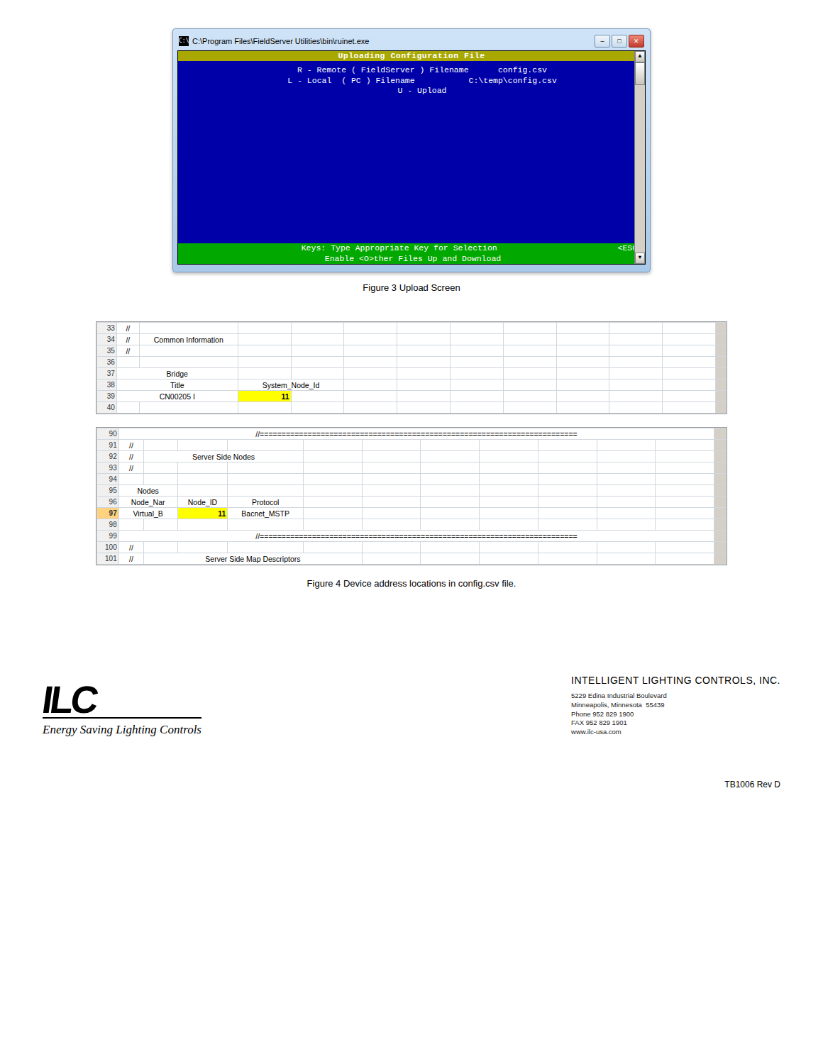C:\ C:\Program Files\FieldServer Utilities\bin\ruinet.exe –□✕
Uploading Configuration File
R - Remote ( FieldServer ) Filename config.csv L - Local ( PC ) Filename C:\temp\config.csv U - Upload
Keys: Type Appropriate Key for Selection<ESC> Enable <O>ther Files Up and Download
▲
▼
Figure 3 Upload Screen
| 33 | // | | | | | | | | | | | |
| 34 | // | Common Information | | | | | | | | | | |
| 35 | // | | | | | | | | | | | |
| 36 | | | | | | | | | | | | |
| 37 | Bridge | | | | | | | | | | |
| 38 | Title | System_Node_Id | | | | | | | | |
| 39 | CN00205 I | 11 | | | | | | | | | |
| 40 | | | | | | | | | | | | |
| 90 | //========================================================================= | |
| 91 | // | | | | | | | | | | | |
| 92 | // | Server Side Nodes | | | | | | | | |
| 93 | // | | | | | | | | | | | |
| 94 | | | | | | | | | | | | |
| 95 | Nodes | | | | | | | | | | |
| 96 | Node_Nar | Node_ID | Protocol | | | | | | | | |
| 97 | Virtual_B | 11 | Bacnet_MSTP | | | | | | | | |
| 98 | | | | | | | | | | | | |
| 99 | //========================================================================= | |
| 100 | // | | | | | | | | | | | |
| 101 | // | Server Side Map Descriptors | | | | | | | |
Figure 4 Device address locations in config.csv file.
ILC
Energy Saving Lighting Controls
INTELLIGENT LIGHTING CONTROLS, INC.
5229 Edina Industrial Boulevard
Minneapolis, Minnesota 55439
Phone 952 829 1900
FAX 952 829 1901
www.ilc-usa.com
TB1006 Rev D